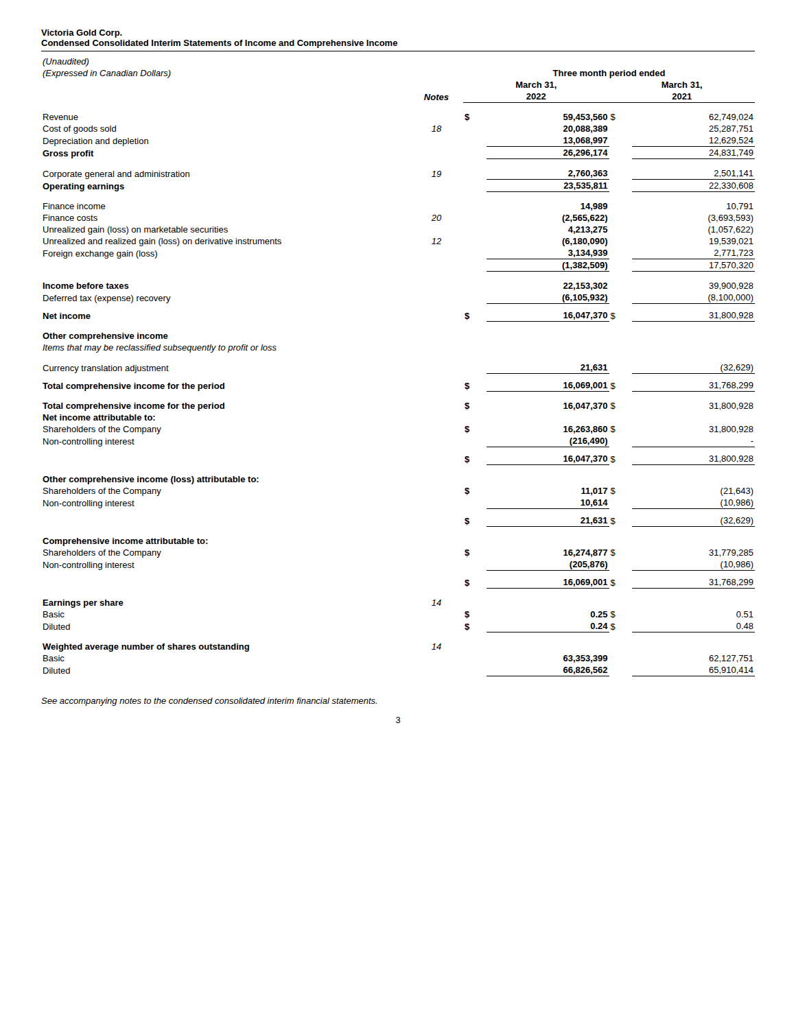Victoria Gold Corp.
Condensed Consolidated Interim Statements of Income and Comprehensive Income
| (Unaudited) | | |
| (Expressed in Canadian Dollars) | | Three month period ended |
| | | March 31, | March 31, |
| | Notes | 2022 | 2021 |
| Revenue | | $ | 59,453,560 | $ | 62,749,024 |
| Cost of goods sold | 18 | | 20,088,389 | | 25,287,751 |
| Depreciation and depletion | | | 13,068,997 | | 12,629,524 |
| Gross profit | | | 26,296,174 | | 24,831,749 |
| Corporate general and administration | 19 | | 2,760,363 | | 2,501,141 |
| Operating earnings | | | 23,535,811 | | 22,330,608 |
| Finance income | | | 14,989 | | 10,791 |
| Finance costs | 20 | | (2,565,622) | | (3,693,593) |
| Unrealized gain (loss) on marketable securities | | | 4,213,275 | | (1,057,622) |
| Unrealized and realized gain (loss) on derivative instruments | 12 | | (6,180,090) | | 19,539,021 |
| Foreign exchange gain (loss) | | | 3,134,939 | | 2,771,723 |
| | | | (1,382,509) | | 17,570,320 |
| Income before taxes | | | 22,153,302 | | 39,900,928 |
| Deferred tax (expense) recovery | | | (6,105,932) | | (8,100,000) |
| Net income | | $ | 16,047,370 | $ | 31,800,928 |
| Other comprehensive income | |
| Items that may be reclassified subsequently to profit or loss | |
| Currency translation adjustment | | | 21,631 | | (32,629) |
| Total comprehensive income for the period | | $ | 16,069,001 | $ | 31,768,299 |
| Total comprehensive income for the period | | $ | 16,047,370 | $ | 31,800,928 |
| Net income attributable to: | |
| Shareholders of the Company | | $ | 16,263,860 | $ | 31,800,928 |
| Non-controlling interest | | | (216,490) | | - |
| | | $ | 16,047,370 | $ | 31,800,928 |
| Other comprehensive income (loss) attributable to: | |
| Shareholders of the Company | | $ | 11,017 | $ | (21,643) |
| Non-controlling interest | | | 10,614 | | (10,986) |
| | | $ | 21,631 | $ | (32,629) |
| Comprehensive income attributable to: | |
| Shareholders of the Company | | $ | 16,274,877 | $ | 31,779,285 |
| Non-controlling interest | | | (205,876) | | (10,986) |
| | | $ | 16,069,001 | $ | 31,768,299 |
| Earnings per share | 14 | |
| Basic | | $ | 0.25 | $ | 0.51 |
| Diluted | | $ | 0.24 | $ | 0.48 |
| Weighted average number of shares outstanding | 14 | |
| Basic | | | 63,353,399 | | 62,127,751 |
| Diluted | | | 66,826,562 | | 65,910,414 |
See accompanying notes to the condensed consolidated interim financial statements.
3